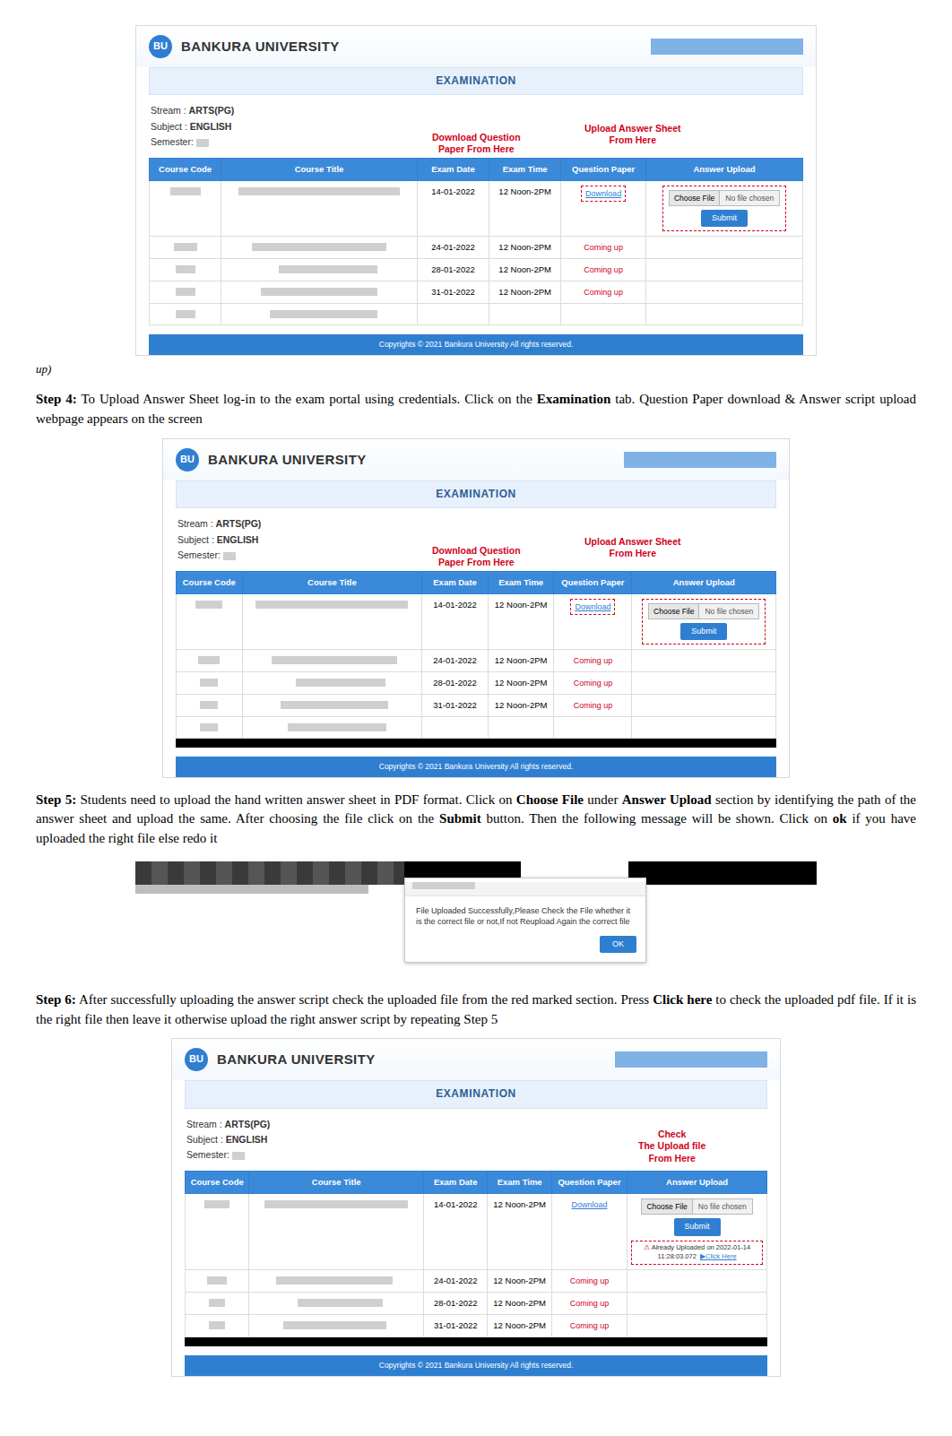BU
BANKURA UNIVERSITY
EXAMINATION
Stream : ARTS(PG)
Subject : ENGLISH
Semester:
Download Question
Paper From Here
Upload Answer Sheet
From Here
| Course Code | Course Title | Exam Date | Exam Time | Question Paper | Answer Upload |
| --- | --- | --- | --- | --- | --- |
| | | 14-01-2022 | 12 Noon-2PM | Download | Choose File No file chosen Submit |
| | | 24-01-2022 | 12 Noon-2PM | Coming up | |
| | | 28-01-2022 | 12 Noon-2PM | Coming up | |
| | | 31-01-2022 | 12 Noon-2PM | Coming up | |
Copyrights © 2021 Bankura University All rights reserved.
up)
Step 4: To Upload Answer Sheet log-in to the exam portal using credentials. Click on the Examination tab. Question Paper download & Answer script upload webpage appears on the screen
BU
BANKURA UNIVERSITY
EXAMINATION
Stream : ARTS(PG)
Subject : ENGLISH
Semester:
Download Question
Paper From Here
Upload Answer Sheet
From Here
| Course Code | Course Title | Exam Date | Exam Time | Question Paper | Answer Upload |
| --- | --- | --- | --- | --- | --- |
| | | 14-01-2022 | 12 Noon-2PM | Download | Choose File No file chosen Submit |
| | | 24-01-2022 | 12 Noon-2PM | Coming up | |
| | | 28-01-2022 | 12 Noon-2PM | Coming up | |
| | | 31-01-2022 | 12 Noon-2PM | Coming up | |
Copyrights © 2021 Bankura University All rights reserved.
Step 5: Students need to upload the hand written answer sheet in PDF format. Click on Choose File under Answer Upload section by identifying the path of the answer sheet and upload the same. After choosing the file click on the Submit button. Then the following message will be shown. Click on ok if you have uploaded the right file else redo it
File Uploaded Successfully,Please Check the File whether it is the correct file or not,If not Reupload Again the correct file
OK
Step 6: After successfully uploading the answer script check the uploaded file from the red marked section. Press Click here to check the uploaded pdf file. If it is the right file then leave it otherwise upload the right answer script by repeating Step 5
BU
BANKURA UNIVERSITY
EXAMINATION
Stream : ARTS(PG)
Subject : ENGLISH
Semester:
Check
The Upload file
From Here
| Course Code | Course Title | Exam Date | Exam Time | Question Paper | Answer Upload |
| --- | --- | --- | --- | --- | --- |
| | | 14-01-2022 | 12 Noon-2PM | Download | Choose File No file chosen Submit ⚠ Already Uploaded on 2022-01-14 11:28:03.072 ▶Click Here |
| | | 24-01-2022 | 12 Noon-2PM | Coming up | |
| | | 28-01-2022 | 12 Noon-2PM | Coming up | |
| | | 31-01-2022 | 12 Noon-2PM | Coming up | |
Copyrights © 2021 Bankura University All rights reserved.